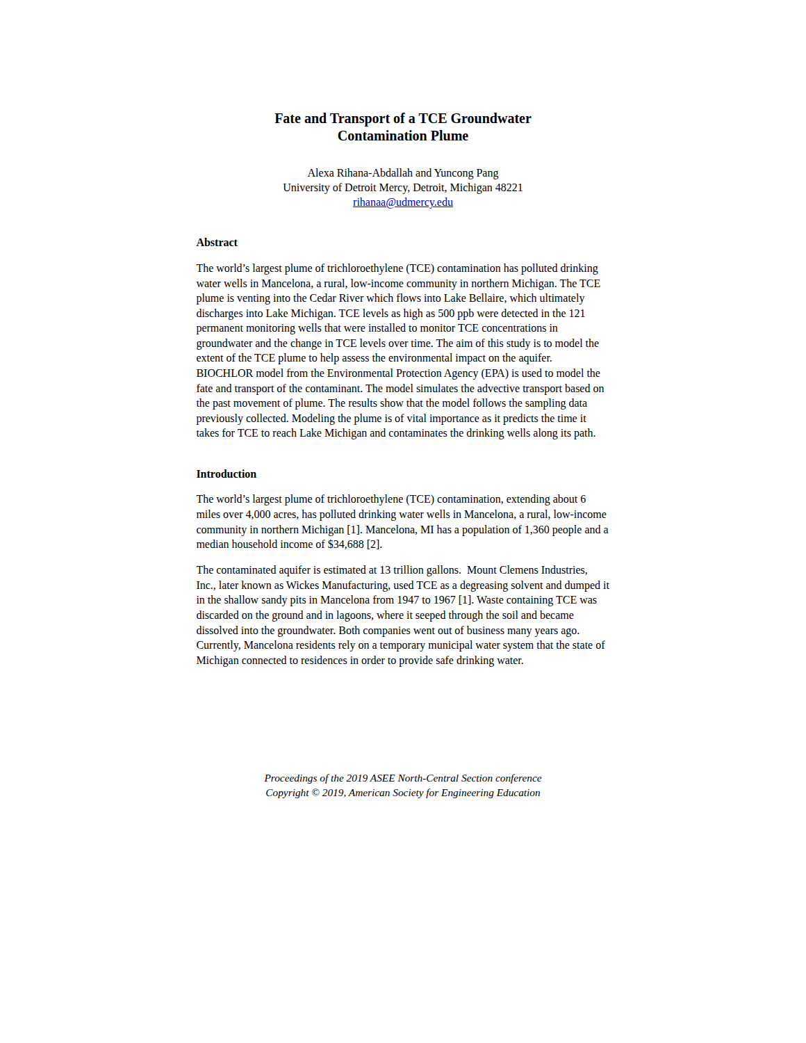Fate and Transport of a TCE Groundwater
Contamination Plume
Alexa Rihana-Abdallah and Yuncong Pang
University of Detroit Mercy, Detroit, Michigan 48221
rihanaa@udmercy.edu
Abstract
The world’s largest plume of trichloroethylene (TCE) contamination has polluted drinking water wells in Mancelona, a rural, low-income community in northern Michigan. The TCE plume is venting into the Cedar River which flows into Lake Bellaire, which ultimately discharges into Lake Michigan. TCE levels as high as 500 ppb were detected in the 121 permanent monitoring wells that were installed to monitor TCE concentrations in groundwater and the change in TCE levels over time. The aim of this study is to model the extent of the TCE plume to help assess the environmental impact on the aquifer. BIOCHLOR model from the Environmental Protection Agency (EPA) is used to model the fate and transport of the contaminant. The model simulates the advective transport based on the past movement of plume. The results show that the model follows the sampling data previously collected. Modeling the plume is of vital importance as it predicts the time it takes for TCE to reach Lake Michigan and contaminates the drinking wells along its path.
Introduction
The world’s largest plume of trichloroethylene (TCE) contamination, extending about 6 miles over 4,000 acres, has polluted drinking water wells in Mancelona, a rural, low-income community in northern Michigan [1]. Mancelona, MI has a population of 1,360 people and a median household income of $34,688 [2].
The contaminated aquifer is estimated at 13 trillion gallons. Mount Clemens Industries, Inc., later known as Wickes Manufacturing, used TCE as a degreasing solvent and dumped it in the shallow sandy pits in Mancelona from 1947 to 1967 [1]. Waste containing TCE was discarded on the ground and in lagoons, where it seeped through the soil and became dissolved into the groundwater. Both companies went out of business many years ago. Currently, Mancelona residents rely on a temporary municipal water system that the state of Michigan connected to residences in order to provide safe drinking water.
Proceedings of the 2019 ASEE North-Central Section conference
Copyright © 2019, American Society for Engineering Education